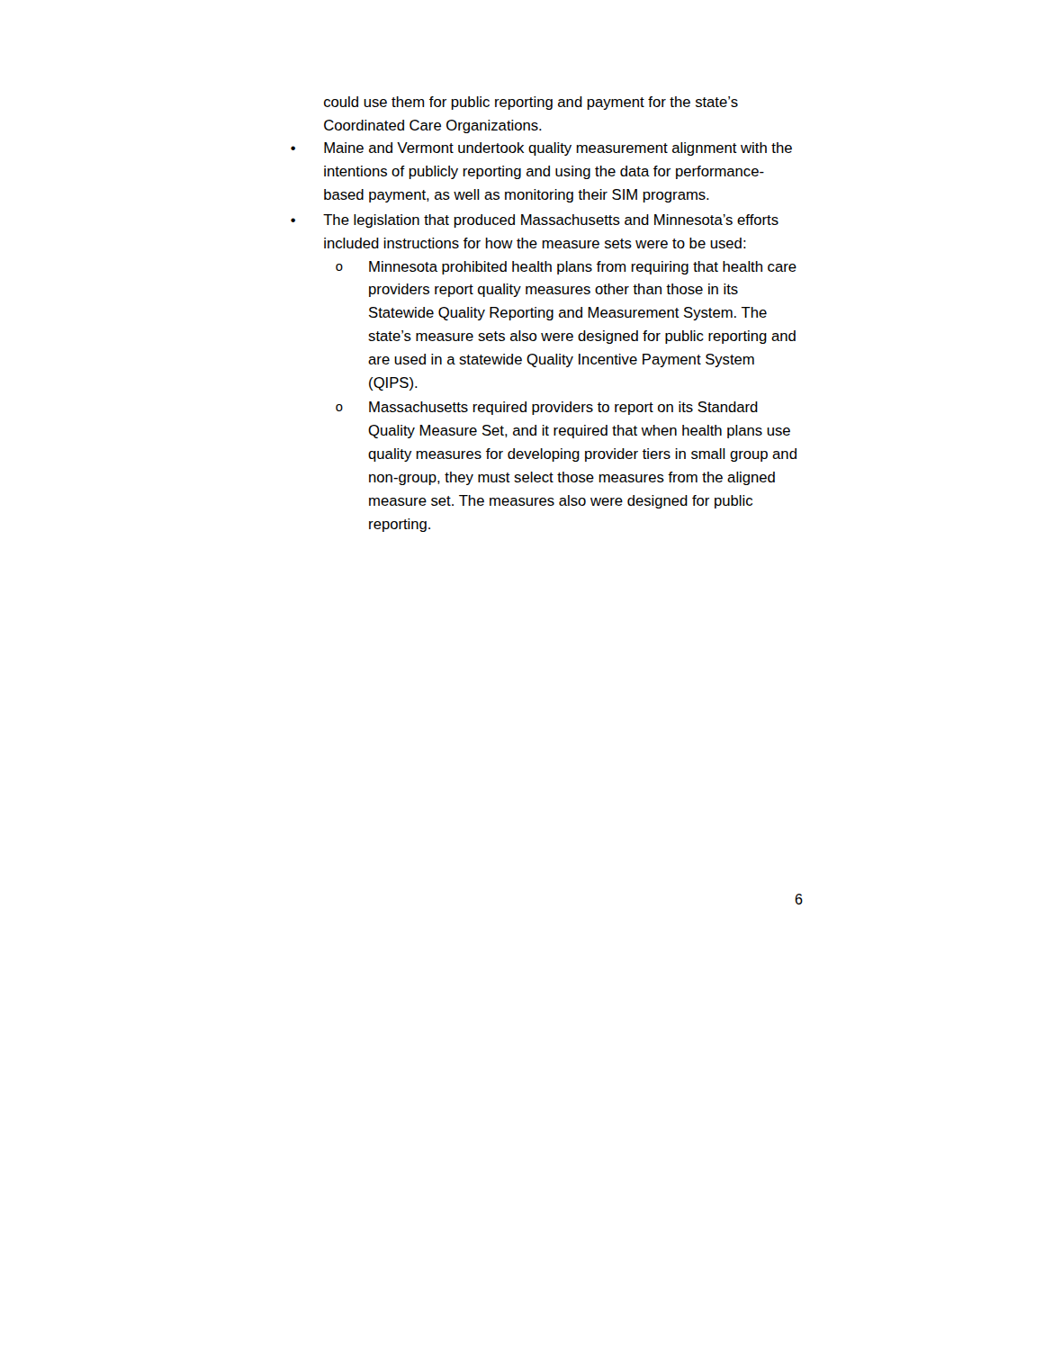could use them for public reporting and payment for the state’s Coordinated Care Organizations.
Maine and Vermont undertook quality measurement alignment with the intentions of publicly reporting and using the data for performance-based payment, as well as monitoring their SIM programs.
The legislation that produced Massachusetts and Minnesota’s efforts included instructions for how the measure sets were to be used:
Minnesota prohibited health plans from requiring that health care providers report quality measures other than those in its Statewide Quality Reporting and Measurement System. The state’s measure sets also were designed for public reporting and are used in a statewide Quality Incentive Payment System (QIPS).
Massachusetts required providers to report on its Standard Quality Measure Set, and it required that when health plans use quality measures for developing provider tiers in small group and non-group, they must select those measures from the aligned measure set. The measures also were designed for public reporting.
6